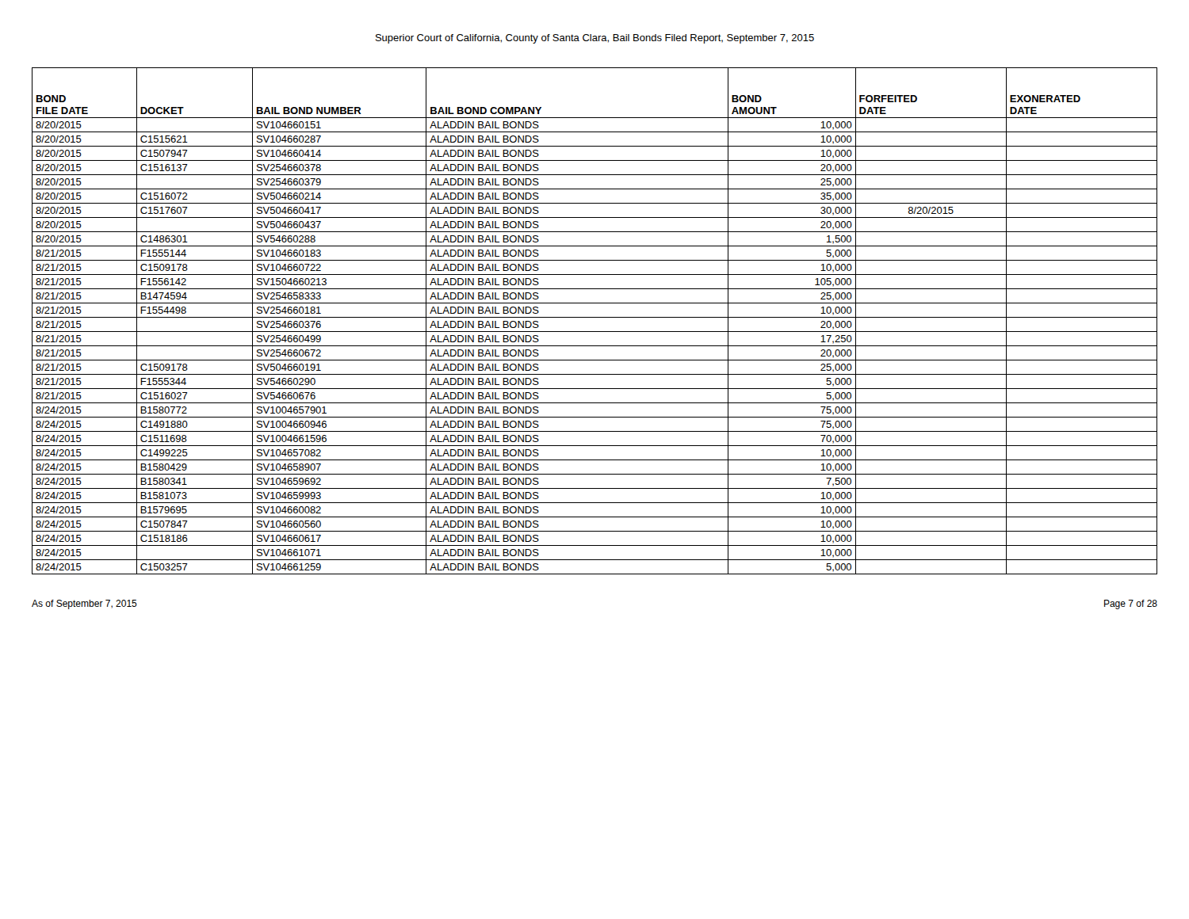Superior Court of California, County of Santa Clara, Bail Bonds Filed Report, September 7, 2015
| BOND FILE DATE | DOCKET | BAIL BOND NUMBER | BAIL BOND COMPANY | BOND AMOUNT | FORFEITED DATE | EXONERATED DATE |
| --- | --- | --- | --- | --- | --- | --- |
| 8/20/2015 | | SV104660151 | ALADDIN BAIL BONDS | 10,000 | | |
| 8/20/2015 | C1515621 | SV104660287 | ALADDIN BAIL BONDS | 10,000 | | |
| 8/20/2015 | C1507947 | SV104660414 | ALADDIN BAIL BONDS | 10,000 | | |
| 8/20/2015 | C1516137 | SV254660378 | ALADDIN BAIL BONDS | 20,000 | | |
| 8/20/2015 | | SV254660379 | ALADDIN BAIL BONDS | 25,000 | | |
| 8/20/2015 | C1516072 | SV504660214 | ALADDIN BAIL BONDS | 35,000 | | |
| 8/20/2015 | C1517607 | SV504660417 | ALADDIN BAIL BONDS | 30,000 | 8/20/2015 | |
| 8/20/2015 | | SV504660437 | ALADDIN BAIL BONDS | 20,000 | | |
| 8/20/2015 | C1486301 | SV54660288 | ALADDIN BAIL BONDS | 1,500 | | |
| 8/21/2015 | F1555144 | SV104660183 | ALADDIN BAIL BONDS | 5,000 | | |
| 8/21/2015 | C1509178 | SV104660722 | ALADDIN BAIL BONDS | 10,000 | | |
| 8/21/2015 | F1556142 | SV1504660213 | ALADDIN BAIL BONDS | 105,000 | | |
| 8/21/2015 | B1474594 | SV254658333 | ALADDIN BAIL BONDS | 25,000 | | |
| 8/21/2015 | F1554498 | SV254660181 | ALADDIN BAIL BONDS | 10,000 | | |
| 8/21/2015 | | SV254660376 | ALADDIN BAIL BONDS | 20,000 | | |
| 8/21/2015 | | SV254660499 | ALADDIN BAIL BONDS | 17,250 | | |
| 8/21/2015 | | SV254660672 | ALADDIN BAIL BONDS | 20,000 | | |
| 8/21/2015 | C1509178 | SV504660191 | ALADDIN BAIL BONDS | 25,000 | | |
| 8/21/2015 | F1555344 | SV54660290 | ALADDIN BAIL BONDS | 5,000 | | |
| 8/21/2015 | C1516027 | SV54660676 | ALADDIN BAIL BONDS | 5,000 | | |
| 8/24/2015 | B1580772 | SV1004657901 | ALADDIN BAIL BONDS | 75,000 | | |
| 8/24/2015 | C1491880 | SV1004660946 | ALADDIN BAIL BONDS | 75,000 | | |
| 8/24/2015 | C1511698 | SV1004661596 | ALADDIN BAIL BONDS | 70,000 | | |
| 8/24/2015 | C1499225 | SV104657082 | ALADDIN BAIL BONDS | 10,000 | | |
| 8/24/2015 | B1580429 | SV104658907 | ALADDIN BAIL BONDS | 10,000 | | |
| 8/24/2015 | B1580341 | SV104659692 | ALADDIN BAIL BONDS | 7,500 | | |
| 8/24/2015 | B1581073 | SV104659993 | ALADDIN BAIL BONDS | 10,000 | | |
| 8/24/2015 | B1579695 | SV104660082 | ALADDIN BAIL BONDS | 10,000 | | |
| 8/24/2015 | C1507847 | SV104660560 | ALADDIN BAIL BONDS | 10,000 | | |
| 8/24/2015 | C1518186 | SV104660617 | ALADDIN BAIL BONDS | 10,000 | | |
| 8/24/2015 | | SV104661071 | ALADDIN BAIL BONDS | 10,000 | | |
| 8/24/2015 | C1503257 | SV104661259 | ALADDIN BAIL BONDS | 5,000 | | |
As of September 7, 2015
Page 7 of 28